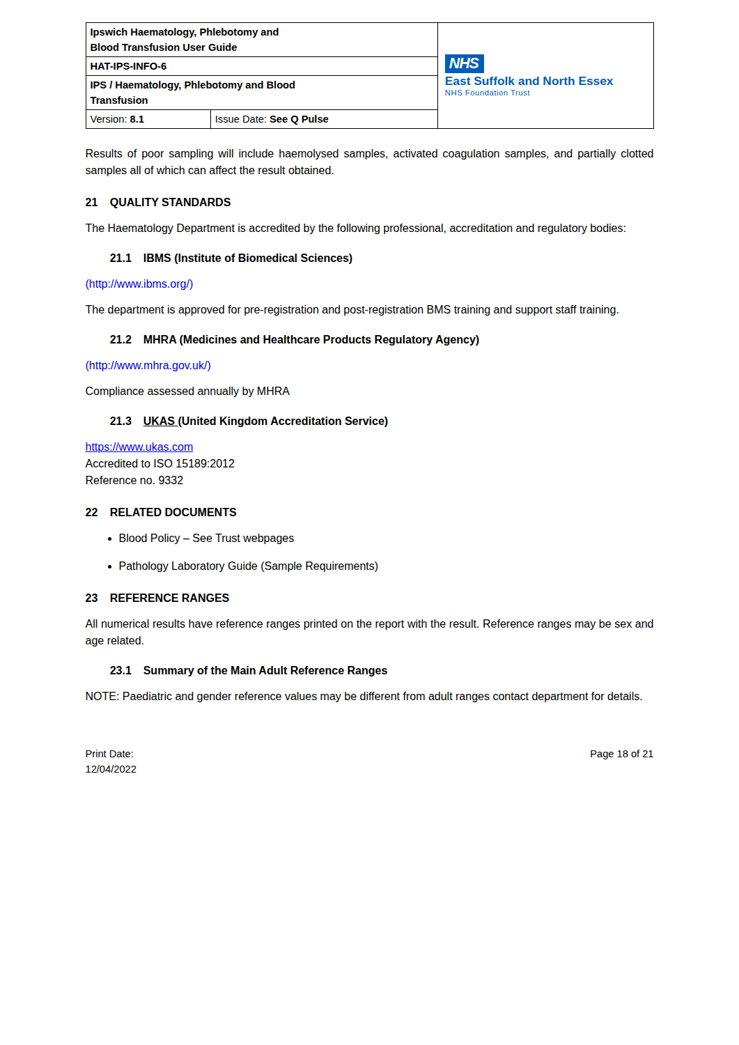| Ipswich Haematology, Phlebotomy and Blood Transfusion User Guide | NHS East Suffolk and North Essex NHS Foundation Trust |
| HAT-IPS-INFO-6 |
| IPS / Haematology, Phlebotomy and Blood Transfusion |
| Version: 8.1 | Issue Date: See Q Pulse |
Results of poor sampling will include haemolysed samples, activated coagulation samples, and partially clotted samples all of which can affect the result obtained.
21 QUALITY STANDARDS
The Haematology Department is accredited by the following professional, accreditation and regulatory bodies:
21.1 IBMS (Institute of Biomedical Sciences)
(http://www.ibms.org/)
The department is approved for pre-registration and post-registration BMS training and support staff training.
21.2 MHRA (Medicines and Healthcare Products Regulatory Agency)
(http://www.mhra.gov.uk/)
Compliance assessed annually by MHRA
21.3 UKAS (United Kingdom Accreditation Service)
https://www.ukas.com
Accredited to ISO 15189:2012
Reference no. 9332
22 RELATED DOCUMENTS
Blood Policy – See Trust webpages
Pathology Laboratory Guide (Sample Requirements)
23 REFERENCE RANGES
All numerical results have reference ranges printed on the report with the result. Reference ranges may be sex and age related.
23.1 Summary of the Main Adult Reference Ranges
NOTE: Paediatric and gender reference values may be different from adult ranges contact department for details.
Print Date:
12/04/2022
Page 18 of 21